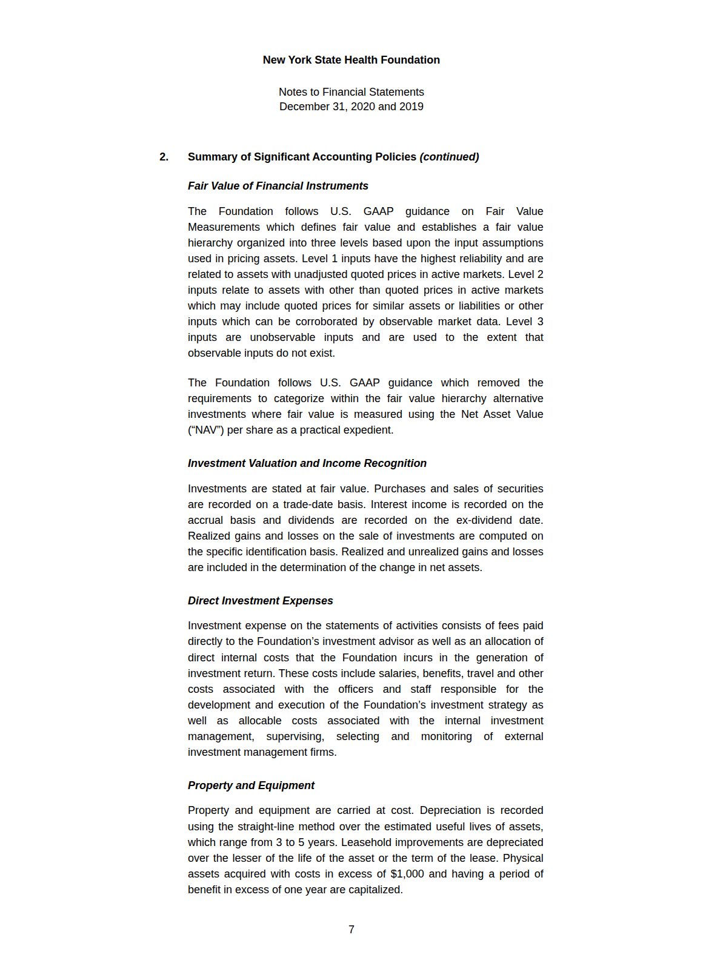New York State Health Foundation
Notes to Financial Statements
December 31, 2020 and 2019
2.
Summary of Significant Accounting Policies (continued)
Fair Value of Financial Instruments
The Foundation follows U.S. GAAP guidance on Fair Value Measurements which defines fair value and establishes a fair value hierarchy organized into three levels based upon the input assumptions used in pricing assets. Level 1 inputs have the highest reliability and are related to assets with unadjusted quoted prices in active markets. Level 2 inputs relate to assets with other than quoted prices in active markets which may include quoted prices for similar assets or liabilities or other inputs which can be corroborated by observable market data. Level 3 inputs are unobservable inputs and are used to the extent that observable inputs do not exist.
The Foundation follows U.S. GAAP guidance which removed the requirements to categorize within the fair value hierarchy alternative investments where fair value is measured using the Net Asset Value (“NAV”) per share as a practical expedient.
Investment Valuation and Income Recognition
Investments are stated at fair value. Purchases and sales of securities are recorded on a trade-date basis. Interest income is recorded on the accrual basis and dividends are recorded on the ex-dividend date. Realized gains and losses on the sale of investments are computed on the specific identification basis. Realized and unrealized gains and losses are included in the determination of the change in net assets.
Direct Investment Expenses
Investment expense on the statements of activities consists of fees paid directly to the Foundation’s investment advisor as well as an allocation of direct internal costs that the Foundation incurs in the generation of investment return. These costs include salaries, benefits, travel and other costs associated with the officers and staff responsible for the development and execution of the Foundation’s investment strategy as well as allocable costs associated with the internal investment management, supervising, selecting and monitoring of external investment management firms.
Property and Equipment
Property and equipment are carried at cost. Depreciation is recorded using the straight-line method over the estimated useful lives of assets, which range from 3 to 5 years. Leasehold improvements are depreciated over the lesser of the life of the asset or the term of the lease. Physical assets acquired with costs in excess of $1,000 and having a period of benefit in excess of one year are capitalized.
7